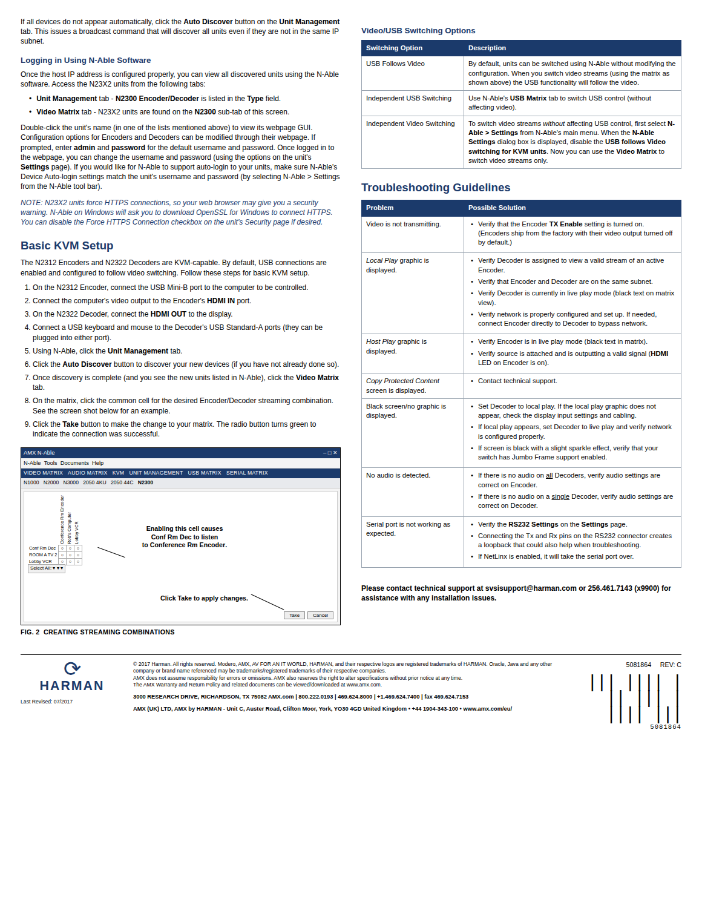If all devices do not appear automatically, click the Auto Discover button on the Unit Management tab. This issues a broadcast command that will discover all units even if they are not in the same IP subnet.
Logging in Using N-Able Software
Once the host IP address is configured properly, you can view all discovered units using the N-Able software. Access the N23X2 units from the following tabs:
Unit Management tab - N2300 Encoder/Decoder is listed in the Type field.
Video Matrix tab - N23X2 units are found on the N2300 sub-tab of this screen.
Double-click the unit's name (in one of the lists mentioned above) to view its webpage GUI. Configuration options for Encoders and Decoders can be modified through their webpage. If prompted, enter admin and password for the default username and password. Once logged in to the webpage, you can change the username and password (using the options on the unit's Settings page). If you would like for N-Able to support auto-login to your units, make sure N-Able's Device Auto-login settings match the unit's username and password (by selecting N-Able > Settings from the N-Able tool bar).
NOTE: N23X2 units force HTTPS connections, so your web browser may give you a security warning. N-Able on Windows will ask you to download OpenSSL for Windows to connect HTTPS. You can disable the Force HTTPS Connection checkbox on the unit's Security page if desired.
Basic KVM Setup
The N2312 Encoders and N2322 Decoders are KVM-capable. By default, USB connections are enabled and configured to follow video switching. Follow these steps for basic KVM setup.
On the N2312 Encoder, connect the USB Mini-B port to the computer to be controlled.
Connect the computer's video output to the Encoder's HDMI IN port.
On the N2322 Decoder, connect the HDMI OUT to the display.
Connect a USB keyboard and mouse to the Decoder's USB Standard-A ports (they can be plugged into either port).
Using N-Able, click the Unit Management tab.
Click the Auto Discover button to discover your new devices (if you have not already done so).
Once discovery is complete (and you see the new units listed in N-Able), click the Video Matrix tab.
On the matrix, click the common cell for the desired Encoder/Decoder streaming combination. See the screen shot below for an example.
Click the Take button to make the change to your matrix. The radio button turns green to indicate the connection was successful.
AMX N-Able – □ ✕
N-Able Tools Documents Help
VIDEO MATRIX AUDIO MATRIX KVM UNIT MANAGEMENT USB MATRIX SERIAL MATRIX
N1000 N2000 N3000 2050 4KU 2050 44C N2300
Conference Rm Encoder Rob's Computer Lobby VCR
| Conf Rm Dec | ○ | ○ | ○ |
| ROOM A TV 2 | ○ | ○ | ○ |
| Lobby VCR | ○ | ○ | ○ |
Select All: ▾ ▾ ▾
Enabling this cell causes
Conf Rm Dec to listen
to Conference Rm Encoder.
Click Take to apply changes.
Take Cancel
FIG. 2 CREATING STREAMING COMBINATIONS
Video/USB Switching Options
| Switching Option | Description |
| --- | --- |
| USB Follows Video | By default, units can be switched using N-Able without modifying the configuration. When you switch video streams (using the matrix as shown above) the USB functionality will follow the video. |
| Independent USB Switching | Use N-Able's USB Matrix tab to switch USB control (without affecting video). |
| Independent Video Switching | To switch video streams without affecting USB control, first select N-Able > Settings from N-Able's main menu. When the N-Able Settings dialog box is displayed, disable the USB follows Video switching for KVM units . Now you can use the Video Matrix to switch video streams only. |
Troubleshooting Guidelines
| Problem | Possible Solution |
| --- | --- |
| Video is not transmitting. | Verify that the Encoder TX Enable setting is turned on. (Encoders ship from the factory with their video output turned off by default.) |
| Local Play graphic is displayed. | Verify Decoder is assigned to view a valid stream of an active Encoder. Verify that Encoder and Decoder are on the same subnet. Verify Decoder is currently in live play mode (black text on matrix view). Verify network is properly configured and set up. If needed, connect Encoder directly to Decoder to bypass network. |
| Host Play graphic is displayed. | Verify Encoder is in live play mode (black text in matrix). Verify source is attached and is outputting a valid signal ( HDMI LED on Encoder is on). |
| Copy Protected Content screen is displayed. | Contact technical support. |
| Black screen/no graphic is displayed. | Set Decoder to local play. If the local play graphic does not appear, check the display input settings and cabling. If local play appears, set Decoder to live play and verify network is configured properly. If screen is black with a slight sparkle effect, verify that your switch has Jumbo Frame support enabled. |
| No audio is detected. | If there is no audio on all Decoders, verify audio settings are correct on Encoder. If there is no audio on a single Decoder, verify audio settings are correct on Decoder. |
| Serial port is not working as expected. | Verify the RS232 Settings on the Settings page. Connecting the Tx and Rx pins on the RS232 connector creates a loopback that could also help when troubleshooting. If NetLinx is enabled, it will take the serial port over. |
Please contact technical support at svsisupport@harman.com or 256.461.7143 (x9900) for assistance with any installation issues.
⟳
HARMAN
Last Revised: 07/2017
© 2017 Harman. All rights reserved. Modero, AMX, AV FOR AN IT WORLD, HARMAN, and their respective logos are registered trademarks of HARMAN. Oracle, Java and any other company or brand name referenced may be trademarks/registered trademarks of their respective companies.
AMX does not assume responsibility for errors or omissions. AMX also reserves the right to alter specifications without prior notice at any time.
The AMX Warranty and Return Policy and related documents can be viewed/downloaded at www.amx.com.
3000 RESEARCH DRIVE, RICHARDSON, TX 75082 AMX.com | 800.222.0193 | 469.624.8000 | +1.469.624.7400 | fax 469.624.7153
AMX (UK) LTD, AMX by HARMAN - Unit C, Auster Road, Clifton Moor, York, YO30 4GD United Kingdom • +44 1904-343-100 • www.amx.com/eu/
5081864 REV: C
||| |||| | || ||| | |||| |||
5081864